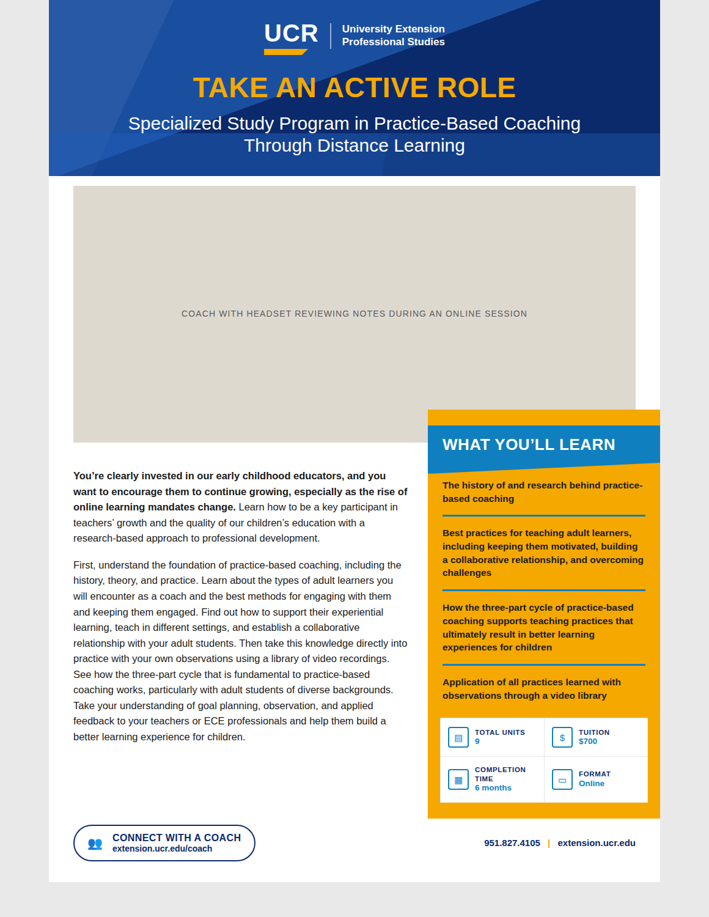UCR
University Extension Professional Studies
Take an Active Role
Specialized Study Program in Practice-Based Coaching Through Distance Learning
Coach with headset reviewing notes during an online session
You’re clearly invested in our early childhood educators, and you want to encourage them to continue growing, especially as the rise of online learning mandates change. Learn how to be a key participant in teachers’ growth and the quality of our children’s education with a research-based approach to professional development.
First, understand the foundation of practice-based coaching, including the history, theory, and practice. Learn about the types of adult learners you will encounter as a coach and the best methods for engaging with them and keeping them engaged. Find out how to support their experiential learning, teach in different settings, and establish a collaborative relationship with your adult students. Then take this knowledge directly into practice with your own observations using a library of video recordings. See how the three-part cycle that is fundamental to practice-based coaching works, particularly with adult students of diverse backgrounds. Take your understanding of goal planning, observation, and applied feedback to your teachers or ECE professionals and help them build a better learning experience for children.
What You’ll Learn
The history of and research behind practice-based coaching
Best practices for teaching adult learners, including keeping them motivated, building a collaborative relationship, and overcoming challenges
How the three-part cycle of practice-based coaching supports teaching practices that ultimately result in better learning experiences for children
Application of all practices learned with observations through a video library
▤
Total Units 9
$
Tuition $700
▦
Completion Time 6 months
▭
Format Online
👥 Connect with a Coach extension.ucr.edu/coach
951.827.4105 | extension.ucr.edu